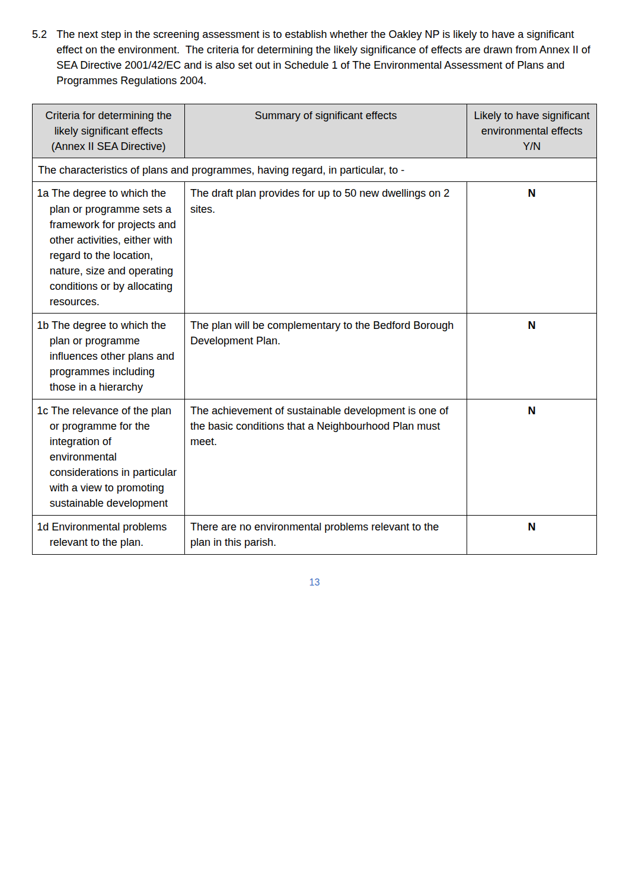5.2
The next step in the screening assessment is to establish whether the Oakley NP is likely to have a significant effect on the environment. The criteria for determining the likely significance of effects are drawn from Annex II of SEA Directive 2001/42/EC and is also set out in Schedule 1 of The Environmental Assessment of Plans and Programmes Regulations 2004.
| Criteria for determining the likely significant effects (Annex II SEA Directive) | Summary of significant effects | Likely to have significant environmental effects Y/N |
| --- | --- | --- |
| The characteristics of plans and programmes, having regard, in particular, to - |
| 1a The degree to which the plan or programme sets a framework for projects and other activities, either with regard to the location, nature, size and operating conditions or by allocating resources. | The draft plan provides for up to 50 new dwellings on 2 sites. | N |
| 1b The degree to which the plan or programme influences other plans and programmes including those in a hierarchy | The plan will be complementary to the Bedford Borough Development Plan. | N |
| 1c The relevance of the plan or programme for the integration of environmental considerations in particular with a view to promoting sustainable development | The achievement of sustainable development is one of the basic conditions that a Neighbourhood Plan must meet. | N |
| 1d Environmental problems relevant to the plan. | There are no environmental problems relevant to the plan in this parish. | N |
13